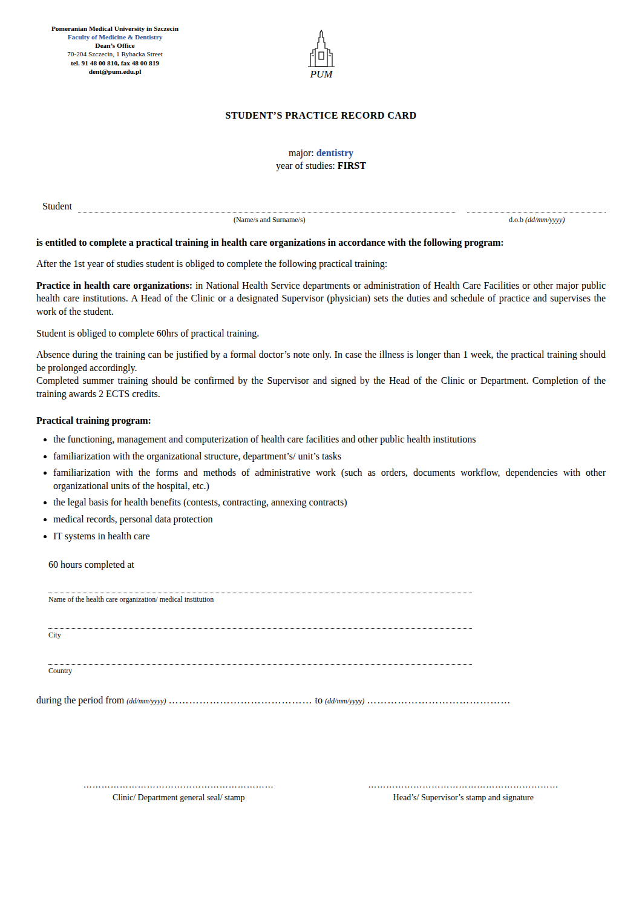Pomeranian Medical University in Szczecin
Faculty of Medicine & Dentistry
Dean’s Office
70-204 Szczecin, 1 Rybacka Street
tel. 91 48 00 810, fax 48 00 819
dent@pum.edu.pl
PUM
STUDENT’S PRACTICE RECORD CARD
major: dentistry
year of studies: FIRST
Student
(Name/s and Surname/s)
d.o.b (dd/mm/yyyy)
is entitled to complete a practical training in health care organizations in accordance with the following program:
After the 1st year of studies student is obliged to complete the following practical training:
Practice in health care organizations: in National Health Service departments or administration of Health Care Facilities or other major public health care institutions. A Head of the Clinic or a designated Supervisor (physician) sets the duties and schedule of practice and supervises the work of the student.
Student is obliged to complete 60hrs of practical training.
Absence during the training can be justified by a formal doctor’s note only. In case the illness is longer than 1 week, the practical training should be prolonged accordingly.
Completed summer training should be confirmed by the Supervisor and signed by the Head of the Clinic or Department. Completion of the training awards 2 ECTS credits.
Practical training program:
the functioning, management and computerization of health care facilities and other public health institutions
familiarization with the organizational structure, department’s/ unit’s tasks
familiarization with the forms and methods of administrative work (such as orders, documents workflow, dependencies with other organizational units of the hospital, etc.)
the legal basis for health benefits (contests, contracting, annexing contracts)
medical records, personal data protection
IT systems in health care
60 hours completed at
Name of the health care organization/ medical institution
City
Country
during the period from (dd/mm/yyyy) …………………………………… to (dd/mm/yyyy) ……………………………………
………………………………………………………
Clinic/ Department general seal/ stamp
………………………………………………………
Head’s/ Supervisor’s stamp and signature